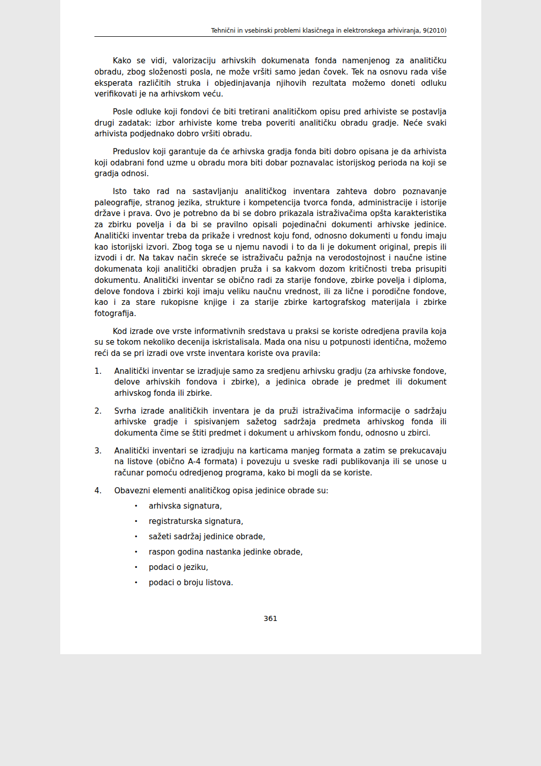Tehnični in vsebinski problemi klasičnega in elektronskega arhiviranja, 9(2010)
Kako se vidi, valorizaciju arhivskih dokumenata fonda namenjenog za analitičku obradu, zbog složenosti posla, ne može vršiti samo jedan čovek. Tek na osnovu rada više eksperata različitih struka i objedinjavanja njihovih rezultata možemo doneti odluku verifikovati je na arhivskom veću.
Posle odluke koji fondovi će biti tretirani analitičkom opisu pred arhiviste se postavlja drugi zadatak: izbor arhiviste kome treba poveriti analitičku obradu gradje. Neće svaki arhivista podjednako dobro vršiti obradu.
Preduslov koji garantuje da će arhivska gradja fonda biti dobro opisana je da arhivista koji odabrani fond uzme u obradu mora biti dobar poznavalac istorijskog perioda na koji se gradja odnosi.
Isto tako rad na sastavljanju analitičkog inventara zahteva dobro poznavanje paleografije, stranog jezika, strukture i kompetencija tvorca fonda, administracije i istorije države i prava. Ovo je potrebno da bi se dobro prikazala istraživačima opšta karakteristika za zbirku povelja i da bi se pravilno opisali pojedinačni dokumenti arhivske jedinice. Analitički inventar treba da prikaže i vrednost koju fond, odnosno dokumenti u fondu imaju kao istorijski izvori. Zbog toga se u njemu navodi i to da li je dokument original, prepis ili izvodi i dr. Na takav način skreće se istraživaču pažnja na verodostojnost i naučne istine dokumenata koji analitički obradjen pruža i sa kakvom dozom kritičnosti treba prisupiti dokumentu. Analitički inventar se obično radi za starije fondove, zbirke povelja i diploma, delove fondova i zbirki koji imaju veliku naučnu vrednost, ili za lične i porodične fondove, kao i za stare rukopisne knjige i za starije zbirke kartografskog materijala i zbirke fotografija.
Kod izrade ove vrste informativnih sredstava u praksi se koriste odredjena pravila koja su se tokom nekoliko decenija iskristalisala. Mada ona nisu u potpunosti identična, možemo reći da se pri izradi ove vrste inventara koriste ova pravila:
Analitički inventar se izradjuje samo za sredjenu arhivsku gradju (za arhivske fondove, delove arhivskih fondova i zbirke), a jedinica obrade je predmet ili dokument arhivskog fonda ili zbirke.
Svrha izrade analitičkih inventara je da pruži istraživačima informacije o sadržaju arhivske gradje i spisivanjem sažetog sadržaja predmeta arhivskog fonda ili dokumenta čime se štiti predmet i dokument u arhivskom fondu, odnosno u zbirci.
Analitički inventari se izradjuju na karticama manjeg formata a zatim se prekucavaju na listove (obično A-4 formata) i povezuju u sveske radi publikovanja ili se unose u računar pomoću odredjenog programa, kako bi mogli da se koriste.
Obavezni elementi analitičkog opisa jedinice obrade su:
arhivska signatura,
registraturska signatura,
sažeti sadržaj jedinice obrade,
raspon godina nastanka jedinke obrade,
podaci o jeziku,
podaci o broju listova.
361